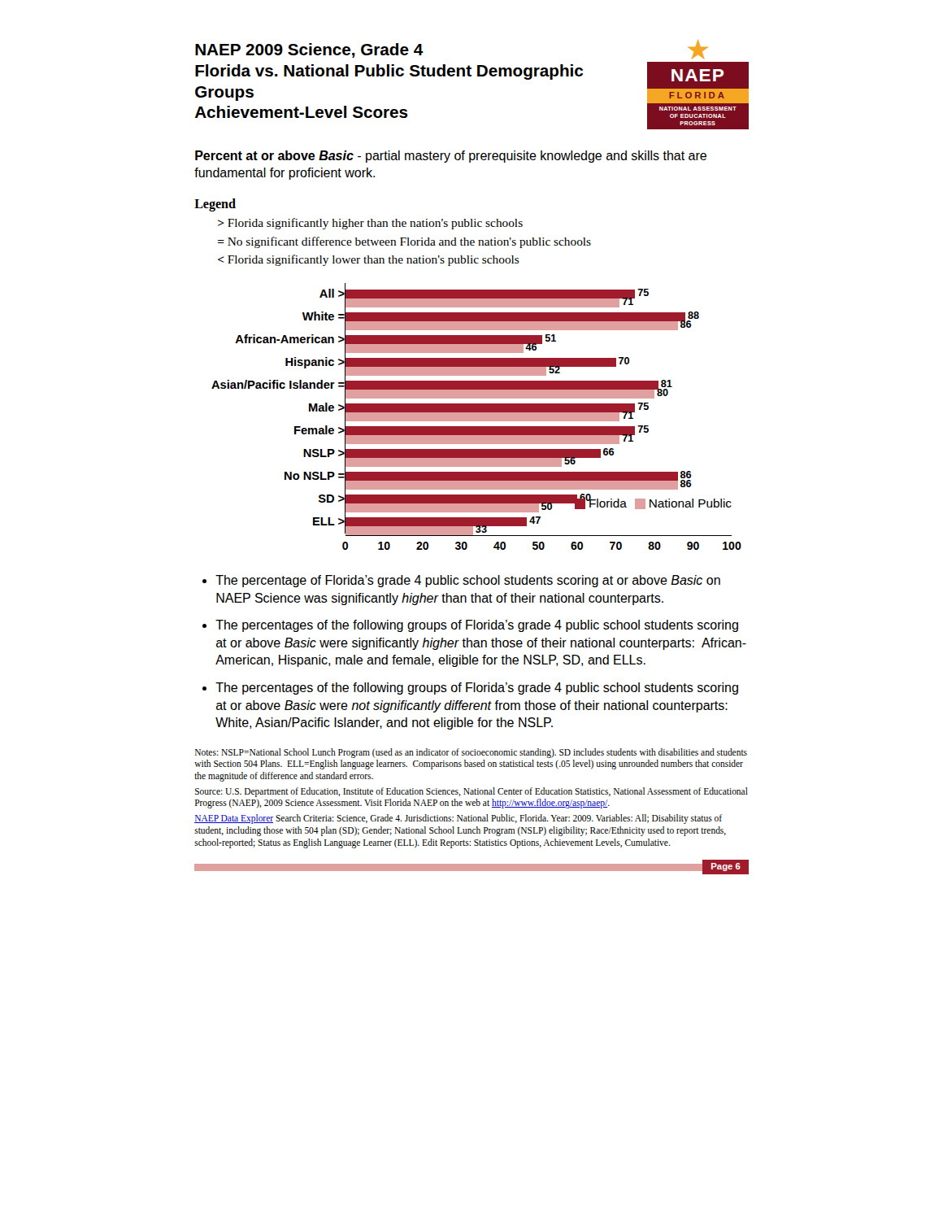NAEP 2009 Science, Grade 4
Florida vs. National Public Student Demographic Groups
Achievement-Level Scores
★
NAEP
FLORIDA
NATIONAL ASSESSMENT
OF EDUCATIONAL
PROGRESS
Percent at or above Basic - partial mastery of prerequisite knowledge and skills that are fundamental for proficient work.
Legend
> Florida significantly higher than the nation's public schools
= No significant difference between Florida and the nation's public schools
< Florida significantly lower than the nation's public schools
| All > | 75 71 |
| White = | 88 86 |
| African-American > | 51 46 |
| Hispanic > | 70 52 |
| Asian/Pacific Islander = | 81 80 |
| Male > | 75 71 |
| Female > | 75 71 |
| NSLP > | 66 56 |
| No NSLP = | 86 86 |
| SD > | 60 50 |
| ELL > | 47 33 Florida National Public |
| | 0 10 20 30 40 50 60 70 80 90 100 |
The percentage of Florida’s grade 4 public school students scoring at or above Basic on NAEP Science was significantly higher than that of their national counterparts.
The percentages of the following groups of Florida’s grade 4 public school students scoring at or above Basic were significantly higher than those of their national counterparts: African-American, Hispanic, male and female, eligible for the NSLP, SD, and ELLs.
The percentages of the following groups of Florida’s grade 4 public school students scoring at or above Basic were not significantly different from those of their national counterparts: White, Asian/Pacific Islander, and not eligible for the NSLP.
Notes: NSLP=National School Lunch Program (used as an indicator of socioeconomic standing). SD includes students with disabilities and students with Section 504 Plans. ELL=English language learners. Comparisons based on statistical tests (.05 level) using unrounded numbers that consider the magnitude of difference and standard errors.
Source: U.S. Department of Education, Institute of Education Sciences, National Center of Education Statistics, National Assessment of Educational Progress (NAEP), 2009 Science Assessment. Visit Florida NAEP on the web at http://www.fldoe.org/asp/naep/.
NAEP Data Explorer Search Criteria: Science, Grade 4. Jurisdictions: National Public, Florida. Year: 2009. Variables: All; Disability status of student, including those with 504 plan (SD); Gender; National School Lunch Program (NSLP) eligibility; Race/Ethnicity used to report trends, school-reported; Status as English Language Learner (ELL). Edit Reports: Statistics Options, Achievement Levels, Cumulative.
Page 6